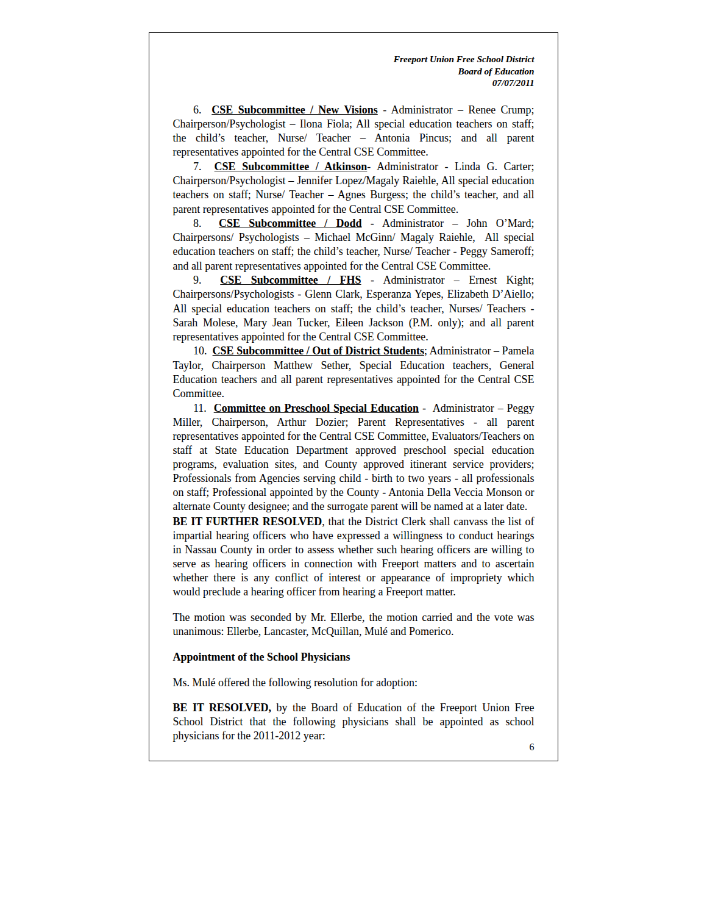Freeport Union Free School District
Board of Education
07/07/2011
6. CSE Subcommittee / New Visions - Administrator – Renee Crump; Chairperson/Psychologist – Ilona Fiola; All special education teachers on staff; the child’s teacher, Nurse/ Teacher – Antonia Pincus; and all parent representatives appointed for the Central CSE Committee.
7. CSE Subcommittee / Atkinson- Administrator - Linda G. Carter; Chairperson/Psychologist – Jennifer Lopez/Magaly Raiehle, All special education teachers on staff; Nurse/ Teacher – Agnes Burgess; the child’s teacher, and all parent representatives appointed for the Central CSE Committee.
8. CSE Subcommittee / Dodd - Administrator – John O’Mard; Chairpersons/ Psychologists – Michael McGinn/ Magaly Raiehle, All special education teachers on staff; the child’s teacher, Nurse/ Teacher - Peggy Sameroff; and all parent representatives appointed for the Central CSE Committee.
9. CSE Subcommittee / FHS - Administrator – Ernest Kight; Chairpersons/Psychologists - Glenn Clark, Esperanza Yepes, Elizabeth D’Aiello; All special education teachers on staff; the child’s teacher, Nurses/ Teachers - Sarah Molese, Mary Jean Tucker, Eileen Jackson (P.M. only); and all parent representatives appointed for the Central CSE Committee.
10. CSE Subcommittee / Out of District Students; Administrator – Pamela Taylor, Chairperson Matthew Sether, Special Education teachers, General Education teachers and all parent representatives appointed for the Central CSE Committee.
11. Committee on Preschool Special Education - Administrator – Peggy Miller, Chairperson, Arthur Dozier; Parent Representatives - all parent representatives appointed for the Central CSE Committee, Evaluators/Teachers on staff at State Education Department approved preschool special education programs, evaluation sites, and County approved itinerant service providers; Professionals from Agencies serving child - birth to two years - all professionals on staff; Professional appointed by the County - Antonia Della Veccia Monson or alternate County designee; and the surrogate parent will be named at a later date.
BE IT FURTHER RESOLVED, that the District Clerk shall canvass the list of impartial hearing officers who have expressed a willingness to conduct hearings in Nassau County in order to assess whether such hearing officers are willing to serve as hearing officers in connection with Freeport matters and to ascertain whether there is any conflict of interest or appearance of impropriety which would preclude a hearing officer from hearing a Freeport matter.
The motion was seconded by Mr. Ellerbe, the motion carried and the vote was unanimous: Ellerbe, Lancaster, McQuillan, Mulé and Pomerico.
Appointment of the School Physicians
Ms. Mulé offered the following resolution for adoption:
BE IT RESOLVED, by the Board of Education of the Freeport Union Free School District that the following physicians shall be appointed as school physicians for the 2011-2012 year:
6